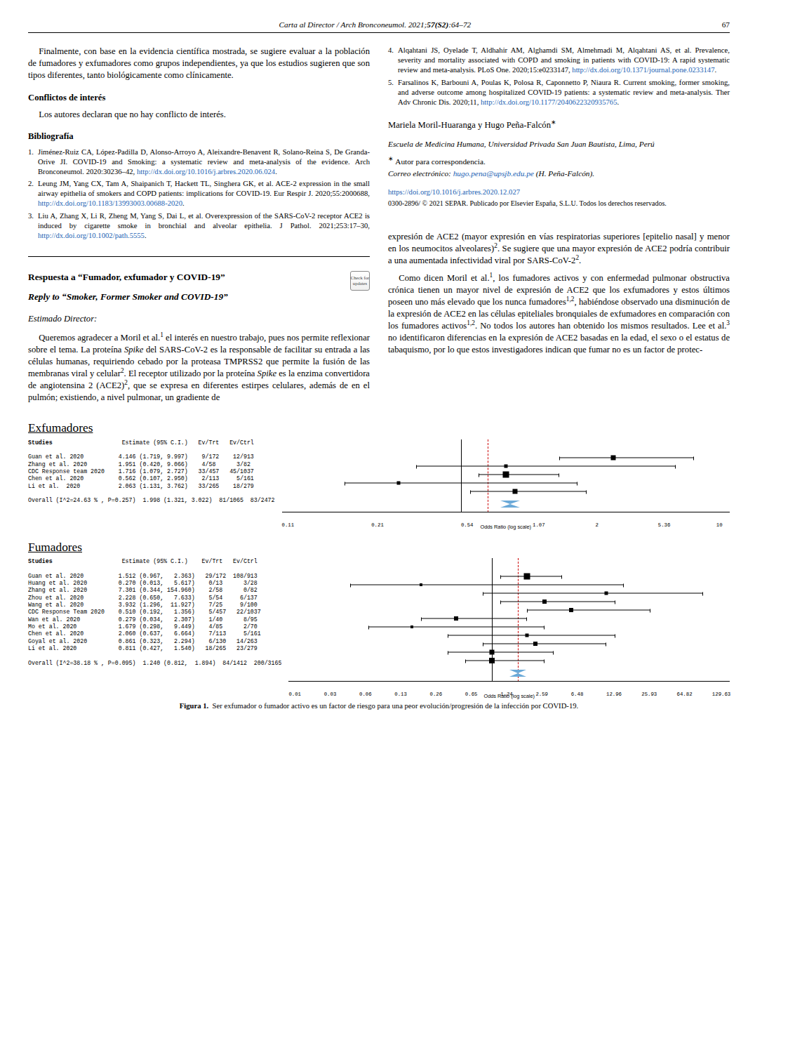Carta al Director / Arch Bronconeumol. 2021;57(S2):64–72
67
Finalmente, con base en la evidencia científica mostrada, se sugiere evaluar a la población de fumadores y exfumadores como grupos independientes, ya que los estudios sugieren que son tipos diferentes, tanto biológicamente como clínicamente.
Conflictos de interés
Los autores declaran que no hay conflicto de interés.
Bibliografía
1. Jiménez-Ruiz CA, López-Padilla D, Alonso-Arroyo A, Aleixandre-Benavent R, Solano-Reina S, De Granda-Orive JI. COVID-19 and Smoking: a systematic review and meta-analysis of the evidence. Arch Bronconeumol. 2020:30236–42, http://dx.doi.org/10.1016/j.arbres.2020.06.024.
2. Leung JM, Yang CX, Tam A, Shaipanich T, Hackett TL, Singhera GK, et al. ACE-2 expression in the small airway epithelia of smokers and COPD patients: implications for COVID-19. Eur Respir J. 2020;55:2000688, http://dx.doi.org/10.1183/13993003.00688-2020.
3. Liu A, Zhang X, Li R, Zheng M, Yang S, Dai L, et al. Overexpression of the SARS-CoV-2 receptor ACE2 is induced by cigarette smoke in bronchial and alveolar epithelia. J Pathol. 2021;253:17–30, http://dx.doi.org/10.1002/path.5555.
Respuesta a “Fumador, exfumador y COVID-19”
Reply to “Smoker, Former Smoker and COVID-19”
Check for
updates
Estimado Director:
Queremos agradecer a Moril et al.1 el interés en nuestro trabajo, pues nos permite reflexionar sobre el tema. La proteína Spike del SARS-CoV-2 es la responsable de facilitar su entrada a las células humanas, requiriendo cebado por la proteasa TMPRSS2 que permite la fusión de las membranas viral y celular2. El receptor utilizado por la proteína Spike es la enzima convertidora de angiotensina 2 (ACE2)2, que se expresa en diferentes estirpes celulares, además de en el pulmón; existiendo, a nivel pulmonar, un gradiente de
4. Alqahtani JS, Oyelade T, Aldhahir AM, Alghamdi SM, Almehmadi M, Alqahtani AS, et al. Prevalence, severity and mortality associated with COPD and smoking in patients with COVID-19: A rapid systematic review and meta-analysis. PLoS One. 2020;15:e0233147, http://dx.doi.org/10.1371/journal.pone.0233147.
5. Farsalinos K, Barbouni A, Poulas K, Polosa R, Caponnetto P, Niaura R. Current smoking, former smoking, and adverse outcome among hospitalized COVID-19 patients: a systematic review and meta-analysis. Ther Adv Chronic Dis. 2020;11, http://dx.doi.org/10.1177/2040622320935765.
Mariela Moril-Huaranga y Hugo Peña-Falcón∗
Escuela de Medicina Humana, Universidad Privada San Juan Bautista, Lima, Perú
∗ Autor para correspondencia.
Correo electrónico: hugo.pena@upsjb.edu.pe (H. Peña-Falcón).
https://doi.org/10.1016/j.arbres.2020.12.027
0300-2896/ © 2021 SEPAR. Publicado por Elsevier España, S.L.U. Todos los derechos reservados.
expresión de ACE2 (mayor expresión en vías respiratorias superiores [epitelio nasal] y menor en los neumocitos alveolares)2. Se sugiere que una mayor expresión de ACE2 podría contribuir a una aumentada infectividad viral por SARS-CoV-22.
Como dicen Moril et al.1, los fumadores activos y con enfermedad pulmonar obstructiva crónica tienen un mayor nivel de expresión de ACE2 que los exfumadores y estos últimos poseen uno más elevado que los nunca fumadores1,2, habiéndose observado una disminución de la expresión de ACE2 en las células epiteliales bronquiales de exfumadores en comparación con los fumadores activos1,2. No todos los autores han obtenido los mismos resultados. Lee et al.3 no identificaron diferencias en la expresión de ACE2 basadas en la edad, el sexo o el estatus de tabaquismo, por lo que estos investigadores indican que fumar no es un factor de protec-
Exfumadores
Studies Estimate (95% C.I.) Ev/Trt Ev/Ctrl Guan et al. 2020 4.146 (1.719, 9.997) 9/172 12/913 Zhang et al. 2020 1.951 (0.420, 9.066) 4/58 3/82 CDC Response team 2020 1.716 (1.079, 2.727) 33/457 45/1037 Chen et al. 2020 0.562 (0.107, 2.950) 2/113 5/161 Li et al. 2020 2.063 (1.131, 3.762) 33/265 18/279 Overall (I^2=24.63 % , P=0.257) 1.998 (1.321, 3.022) 81/1065 83/2472
0.11 0.21 0.54 1.07 2 5.36 10
Odds Ratio (log scale)
Fumadores
Studies Estimate (95% C.I.) Ev/Trt Ev/Ctrl Guan et al. 2020 1.512 (0.967, 2.363) 29/172 108/913 Huang et al. 2020 0.270 (0.013, 5.617) 0/13 3/28 Zhang et al. 2020 7.301 (0.344, 154.960) 2/58 0/82 Zhou et al. 2020 2.228 (0.650, 7.633) 5/54 6/137 Wang et al. 2020 3.932 (1.296, 11.927) 7/25 9/100 CDC Response Team 2020 0.510 (0.192, 1.356) 5/457 22/1037 Wan et al. 2020 0.279 (0.034, 2.307) 1/40 8/95 Mo et al. 2020 1.679 (0.298, 9.449) 4/85 2/70 Chen et al. 2020 2.060 (0.637, 6.664) 7/113 5/161 Goyal et al. 2020 0.861 (0.323, 2.294) 6/130 14/263 Li et al. 2020 0.811 (0.427, 1.540) 18/265 23/279 Overall (I^2=38.18 % , P=0.095) 1.240 (0.812, 1.894) 84/1412 200/3165
0.01 0.03 0.06 0.13 0.26 0.65 1.24 2.59 6.48 12.96 25.93 64.82 129.63
Odds Ratio (log scale)
Figura 1. Ser exfumador o fumador activo es un factor de riesgo para una peor evolución/progresión de la infección por COVID-19.